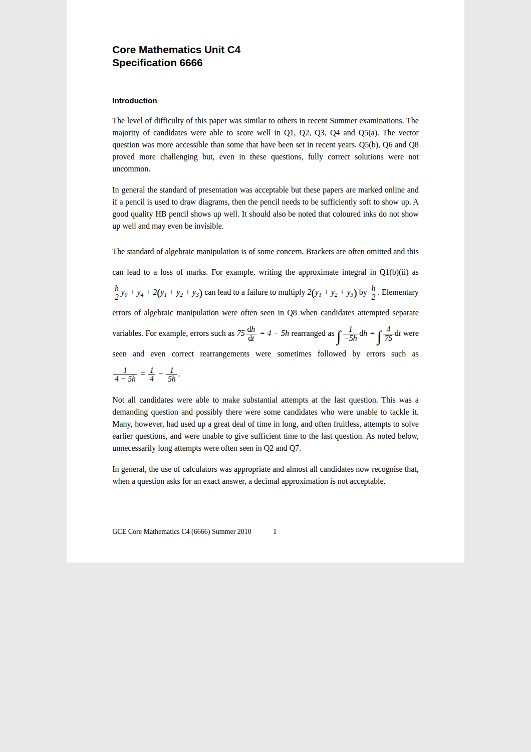Core Mathematics Unit C4
Specification 6666
Introduction
The level of difficulty of this paper was similar to others in recent Summer examinations. The majority of candidates were able to score well in Q1, Q2, Q3, Q4 and Q5(a). The vector question was more accessible than some that have been set in recent years. Q5(b), Q6 and Q8 proved more challenging but, even in these questions, fully correct solutions were not uncommon.
In general the standard of presentation was acceptable but these papers are marked online and if a pencil is used to draw diagrams, then the pencil needs to be sufficiently soft to show up. A good quality HB pencil shows up well. It should also be noted that coloured inks do not show up well and may even be invisible.
The standard of algebraic manipulation is of some concern. Brackets are often omitted and this can lead to a loss of marks. For example, writing the approximate integral in Q1(b)(ii) as h 2y0 + y4 + 2(y1 + y2 + y3) can lead to a failure to multiply 2(y1 + y2 + y3) by h 2. Elementary errors of algebraic manipulation were often seen in Q8 when candidates attempted separate variables. For example, errors such as 75dh dt = 4 − 5h rearranged as ∫1−5h dh = ∫475 dt were seen and even correct rearrangements were sometimes followed by errors such as 14 − 5h = 14 − 15h.
Not all candidates were able to make substantial attempts at the last question. This was a demanding question and possibly there were some candidates who were unable to tackle it. Many, however, had used up a great deal of time in long, and often fruitless, attempts to solve earlier questions, and were unable to give sufficient time to the last question. As noted below, unnecessarily long attempts were often seen in Q2 and Q7.
In general, the use of calculators was appropriate and almost all candidates now recognise that, when a question asks for an exact answer, a decimal approximation is not acceptable.
GCE Core Mathematics C4 (6666) Summer 20101